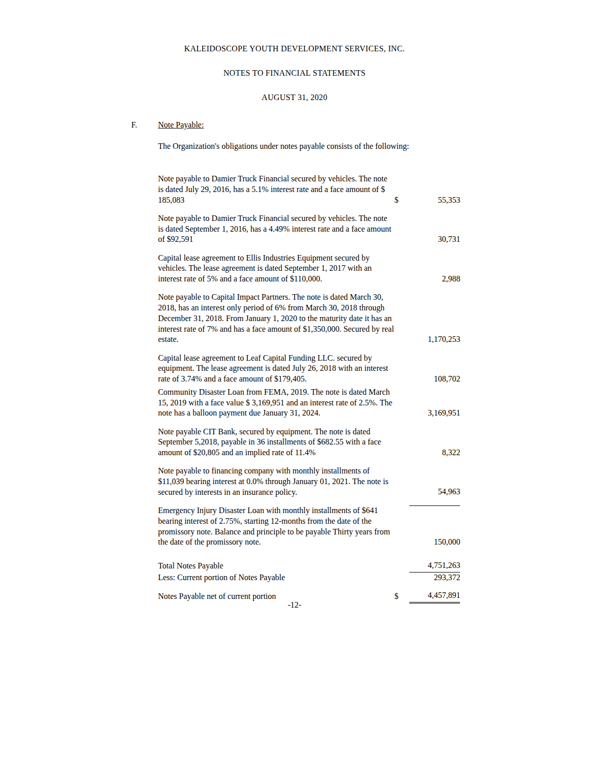KALEIDOSCOPE YOUTH DEVELOPMENT SERVICES, INC.
NOTES TO FINANCIAL STATEMENTS
AUGUST 31, 2020
F. Note Payable:
The Organization's obligations under notes payable consists of the following:
| Note payable to Damier Truck Financial secured by vehicles. The note is dated July 29, 2016, has a 5.1% interest rate and a face amount of $ 185,083 | $ | 55,353 |
| Note payable to Damier Truck Financial secured by vehicles. The note is dated September 1, 2016, has a 4.49% interest rate and a face amount of $92,591 | | 30,731 |
| Capital lease agreement to Ellis Industries Equipment secured by vehicles. The lease agreement is dated September 1, 2017 with an interest rate of 5% and a face amount of $110,000. | | 2,988 |
| Note payable to Capital Impact Partners. The note is dated March 30, 2018, has an interest only period of 6% from March 30, 2018 through December 31, 2018. From January 1, 2020 to the maturity date it has an interest rate of 7% and has a face amount of $1,350,000. Secured by real estate. | | 1,170,253 |
| Capital lease agreement to Leaf Capital Funding LLC. secured by equipment. The lease agreement is dated July 26, 2018 with an interest rate of 3.74% and a face amount of $179,405. | | 108,702 |
| Community Disaster Loan from FEMA, 2019. The note is dated March 15, 2019 with a face value $ 3,169,951 and an interest rate of 2.5%. The note has a balloon payment due January 31, 2024. | | 3,169,951 |
| Note payable CIT Bank, secured by equipment. The note is dated September 5,2018, payable in 36 installments of $682.55 with a face amount of $20,805 and an implied rate of 11.4% | | 8,322 |
| Note payable to financing company with monthly installments of $11,039 bearing interest at 0.0% through January 01, 2021. The note is secured by interests in an insurance policy. | | 54,963 |
| Emergency Injury Disaster Loan with monthly installments of $641 bearing interest of 2.75%, starting 12-months from the date of the promissory note. Balance and principle to be payable Thirty years from the date of the promissory note. | | 150,000 |
| Total Notes Payable | | 4,751,263 |
| Less: Current portion of Notes Payable | | 293,372 |
| Notes Payable net of current portion | $ | 4,457,891 |
-12-